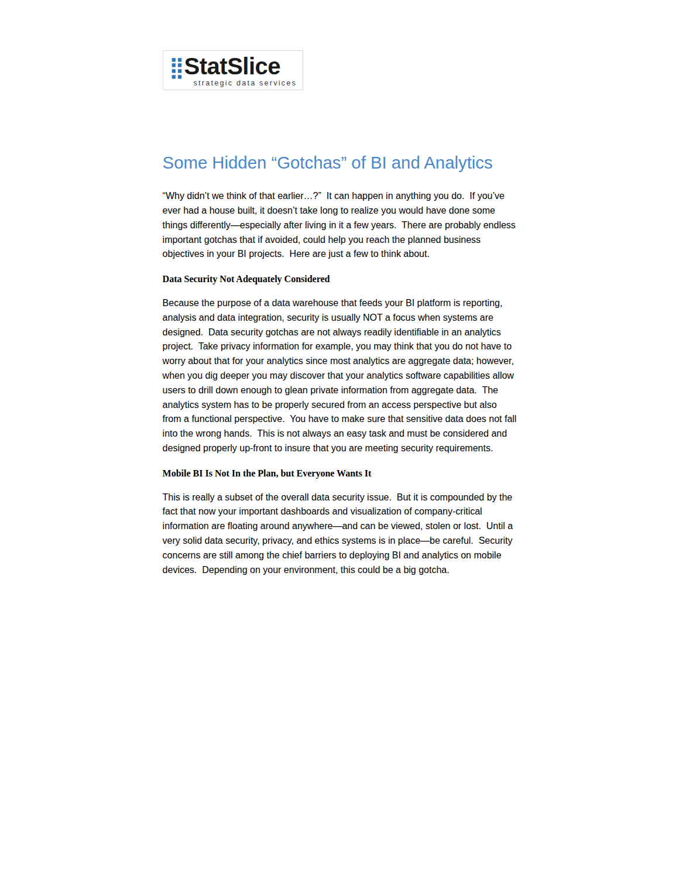⣿StatSlice
strategic data services
Some Hidden “Gotchas” of BI and Analytics
“Why didn’t we think of that earlier…?” It can happen in anything you do. If you’ve ever had a house built, it doesn’t take long to realize you would have done some things differently—especially after living in it a few years. There are probably endless important gotchas that if avoided, could help you reach the planned business objectives in your BI projects. Here are just a few to think about.
Data Security Not Adequately Considered
Because the purpose of a data warehouse that feeds your BI platform is reporting, analysis and data integration, security is usually NOT a focus when systems are designed. Data security gotchas are not always readily identifiable in an analytics project. Take privacy information for example, you may think that you do not have to worry about that for your analytics since most analytics are aggregate data; however, when you dig deeper you may discover that your analytics software capabilities allow users to drill down enough to glean private information from aggregate data. The analytics system has to be properly secured from an access perspective but also from a functional perspective. You have to make sure that sensitive data does not fall into the wrong hands. This is not always an easy task and must be considered and designed properly up-front to insure that you are meeting security requirements.
Mobile BI Is Not In the Plan, but Everyone Wants It
This is really a subset of the overall data security issue. But it is compounded by the fact that now your important dashboards and visualization of company-critical information are floating around anywhere—and can be viewed, stolen or lost. Until a very solid data security, privacy, and ethics systems is in place—be careful. Security concerns are still among the chief barriers to deploying BI and analytics on mobile devices. Depending on your environment, this could be a big gotcha.